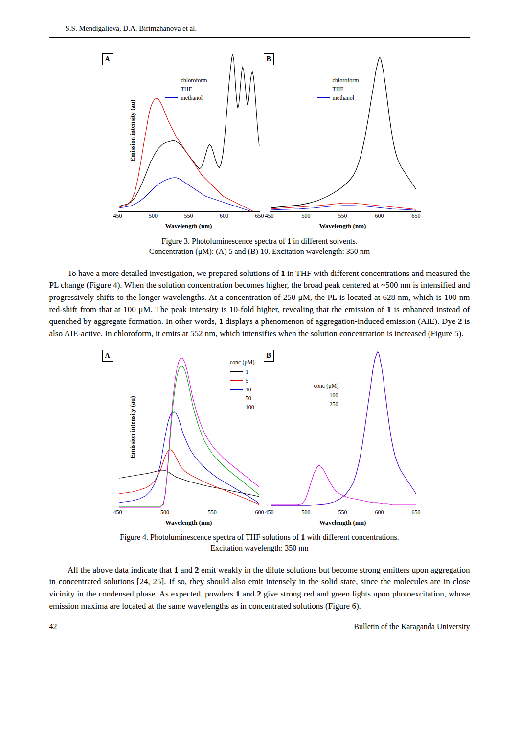S.S. Mendigalieva, D.A. Birimzhanova et al.
A
Emission intensity (au)
chloroform
THF
methanol
450 500 550 600 650
Wavelength (nm)
B
chloroform
THF
methanol
450 500 550 600 650
Wavelength (nm)
Figure 3. Photoluminescence spectra of 1 in different solvents.
Concentration (μM): (A) 5 and (B) 10. Excitation wavelength: 350 nm
To have a more detailed investigation, we prepared solutions of 1 in THF with different concentrations and measured the PL change (Figure 4). When the solution concentration becomes higher, the broad peak centered at ~500 nm is intensified and progressively shifts to the longer wavelengths. At a concentration of 250 μM, the PL is located at 628 nm, which is 100 nm red-shift from that at 100 μM. The peak intensity is 10-fold higher, revealing that the emission of 1 is enhanced instead of quenched by aggregate formation. In other words, 1 displays a phenomenon of aggregation-induced emission (AIE). Dye 2 is also AIE-active. In chloroform, it emits at 552 nm, which intensifies when the solution concentration is increased (Figure 5).
A
Emission intensity (au)
conc (μM)
1
5
10
50
100
450 500 550 600
Wavelength (nm)
B
conc (μM)
100
250
450 500 550 600 650
Wavelength (nm)
Figure 4. Photoluminescence spectra of THF solutions of 1 with different concentrations.
Excitation wavelength: 350 nm
All the above data indicate that 1 and 2 emit weakly in the dilute solutions but become strong emitters upon aggregation in concentrated solutions [24, 25]. If so, they should also emit intensely in the solid state, since the molecules are in close vicinity in the condensed phase. As expected, powders 1 and 2 give strong red and green lights upon photoexcitation, whose emission maxima are located at the same wavelengths as in concentrated solutions (Figure 6).
42 Bulletin of the Karaganda University